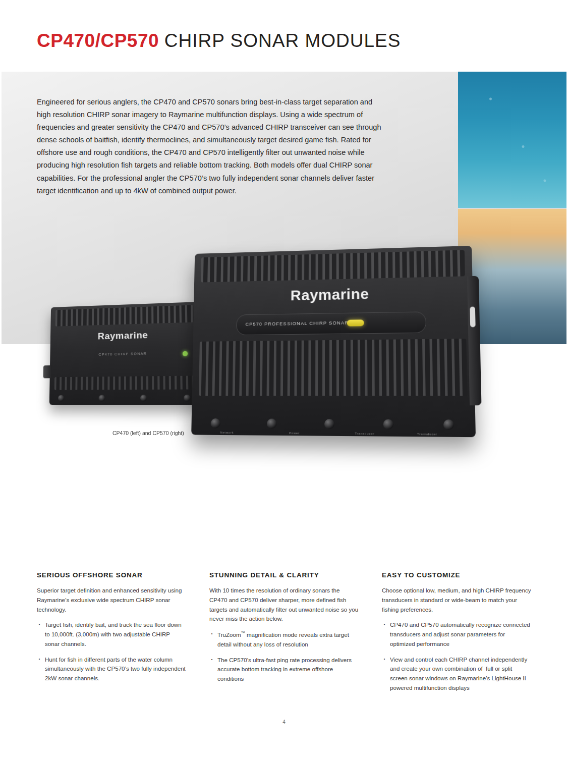CP470/CP570 CHIRP Sonar Modules
Engineered for serious anglers, the CP470 and CP570 sonars bring best-in-class target separation and high resolution CHIRP sonar imagery to Raymarine multifunction displays. Using a wide spectrum of frequencies and greater sensitivity the CP470 and CP570’s advanced CHIRP transceiver can see through dense schools of baitfish, identify thermoclines, and simultaneously target desired game fish. Rated for offshore use and rough conditions, the CP470 and CP570 intelligently filter out unwanted noise while producing high resolution fish targets and reliable bottom tracking. Both models offer dual CHIRP sonar capabilities. For the professional angler the CP570’s two fully independent sonar channels deliver faster target identification and up to 4kW of combined output power.
Raymarine
CP470 CHIRP SONAR
Raymarine
CP570 PROFESSIONAL CHIRP SONAR
Network
Power
Transducer
Transducer
CP470 (left) and CP570 (right)
Serious Offshore Sonar
Superior target definition and enhanced sensitivity using Raymarine’s exclusive wide spectrum CHIRP sonar technology.
Target fish, identify bait, and track the sea floor down to 10,000ft. (3,000m) with two adjustable CHIRP sonar channels.
Hunt for fish in different parts of the water column simultaneously with the CP570’s two fully independent 2kW sonar channels.
Stunning Detail & Clarity
With 10 times the resolution of ordinary sonars the CP470 and CP570 deliver sharper, more defined fish targets and automatically filter out unwanted noise so you never miss the action below.
TruZoom™ magnification mode reveals extra target detail without any loss of resolution
The CP570’s ultra-fast ping rate processing delivers accurate bottom tracking in extreme offshore conditions
Easy to Customize
Choose optional low, medium, and high CHIRP frequency transducers in standard or wide-beam to match your fishing preferences.
CP470 and CP570 automatically recognize connected transducers and adjust sonar parameters for optimized performance
View and control each CHIRP channel independently and create your own combination of full or split screen sonar windows on Raymarine’s LightHouse II powered multifunction displays
4